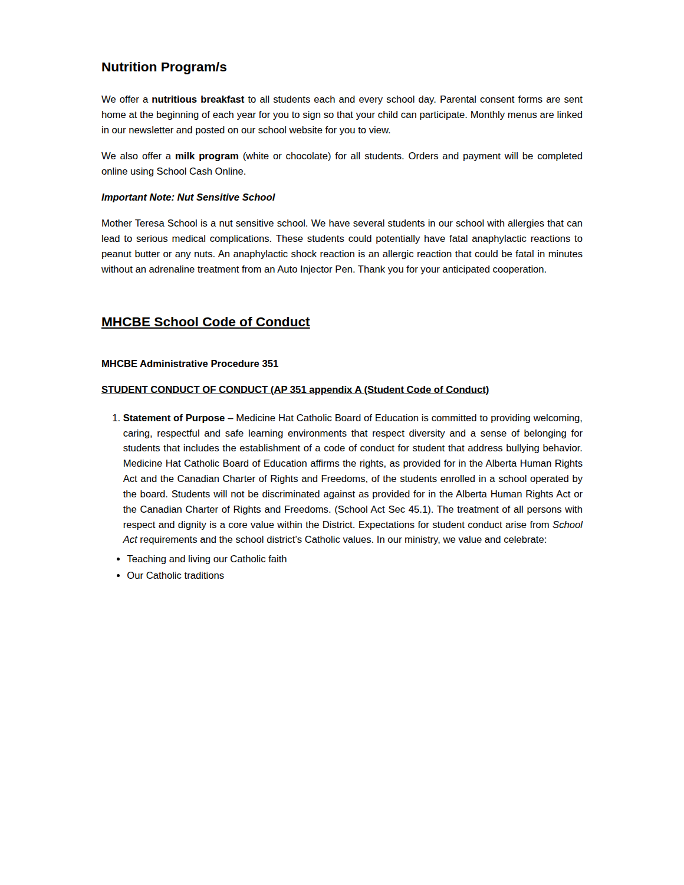Nutrition Program/s
We offer a nutritious breakfast to all students each and every school day. Parental consent forms are sent home at the beginning of each year for you to sign so that your child can participate. Monthly menus are linked in our newsletter and posted on our school website for you to view.
We also offer a milk program (white or chocolate) for all students. Orders and payment will be completed online using School Cash Online.
Important Note: Nut Sensitive School
Mother Teresa School is a nut sensitive school. We have several students in our school with allergies that can lead to serious medical complications. These students could potentially have fatal anaphylactic reactions to peanut butter or any nuts. An anaphylactic shock reaction is an allergic reaction that could be fatal in minutes without an adrenaline treatment from an Auto Injector Pen. Thank you for your anticipated cooperation.
MHCBE School Code of Conduct
MHCBE Administrative Procedure 351
STUDENT CONDUCT OF CONDUCT (AP 351 appendix A (Student Code of Conduct)
Statement of Purpose – Medicine Hat Catholic Board of Education is committed to providing welcoming, caring, respectful and safe learning environments that respect diversity and a sense of belonging for students that includes the establishment of a code of conduct for student that address bullying behavior. Medicine Hat Catholic Board of Education affirms the rights, as provided for in the Alberta Human Rights Act and the Canadian Charter of Rights and Freedoms, of the students enrolled in a school operated by the board. Students will not be discriminated against as provided for in the Alberta Human Rights Act or the Canadian Charter of Rights and Freedoms. (School Act Sec 45.1). The treatment of all persons with respect and dignity is a core value within the District. Expectations for student conduct arise from School Act requirements and the school district’s Catholic values. In our ministry, we value and celebrate:
Teaching and living our Catholic faith
Our Catholic traditions